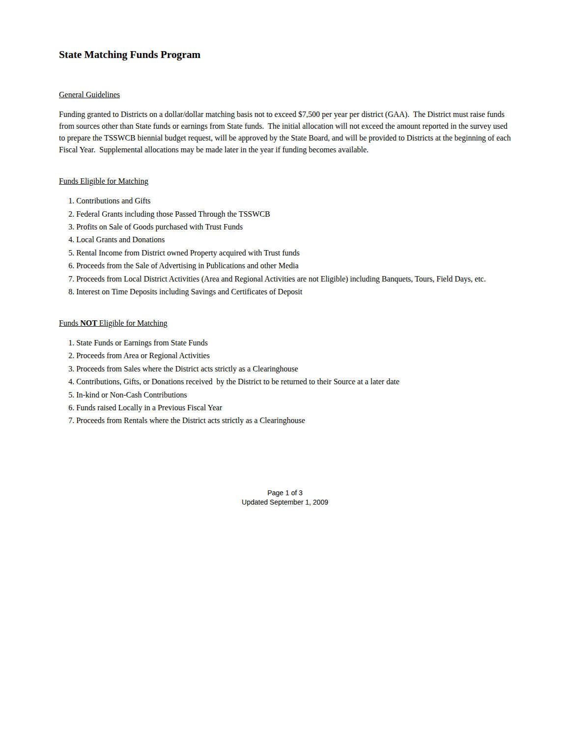State Matching Funds Program
General Guidelines
Funding granted to Districts on a dollar/dollar matching basis not to exceed $7,500 per year per district (GAA). The District must raise funds from sources other than State funds or earnings from State funds. The initial allocation will not exceed the amount reported in the survey used to prepare the TSSWCB biennial budget request, will be approved by the State Board, and will be provided to Districts at the beginning of each Fiscal Year. Supplemental allocations may be made later in the year if funding becomes available.
Funds Eligible for Matching
Contributions and Gifts
Federal Grants including those Passed Through the TSSWCB
Profits on Sale of Goods purchased with Trust Funds
Local Grants and Donations
Rental Income from District owned Property acquired with Trust funds
Proceeds from the Sale of Advertising in Publications and other Media
Proceeds from Local District Activities (Area and Regional Activities are not Eligible) including Banquets, Tours, Field Days, etc.
Interest on Time Deposits including Savings and Certificates of Deposit
Funds NOT Eligible for Matching
State Funds or Earnings from State Funds
Proceeds from Area or Regional Activities
Proceeds from Sales where the District acts strictly as a Clearinghouse
Contributions, Gifts, or Donations received by the District to be returned to their Source at a later date
In-kind or Non-Cash Contributions
Funds raised Locally in a Previous Fiscal Year
Proceeds from Rentals where the District acts strictly as a Clearinghouse
Page 1 of 3
Updated September 1, 2009